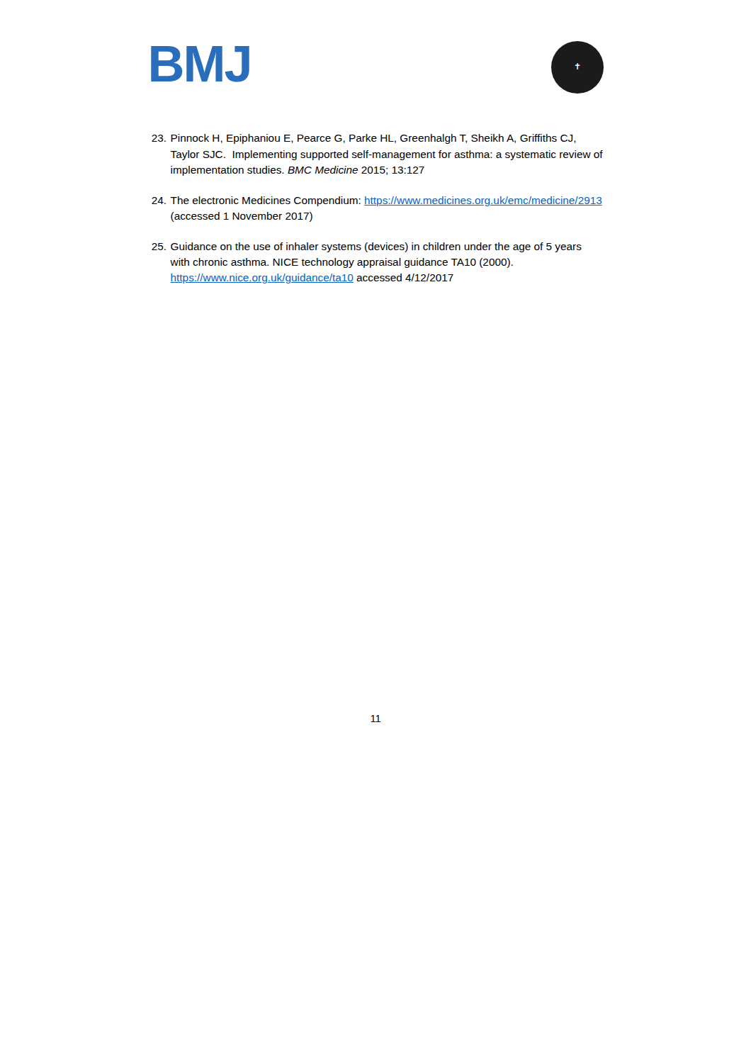BMJ
✝
Pinnock H, Epiphaniou E, Pearce G, Parke HL, Greenhalgh T, Sheikh A, Griffiths CJ, Taylor SJC. Implementing supported self-management for asthma: a systematic review of implementation studies. BMC Medicine 2015; 13:127
The electronic Medicines Compendium: https://www.medicines.org.uk/emc/medicine/2913 (accessed 1 November 2017)
Guidance on the use of inhaler systems (devices) in children under the age of 5 years with chronic asthma. NICE technology appraisal guidance TA10 (2000). https://www.nice.org.uk/guidance/ta10 accessed 4/12/2017
11